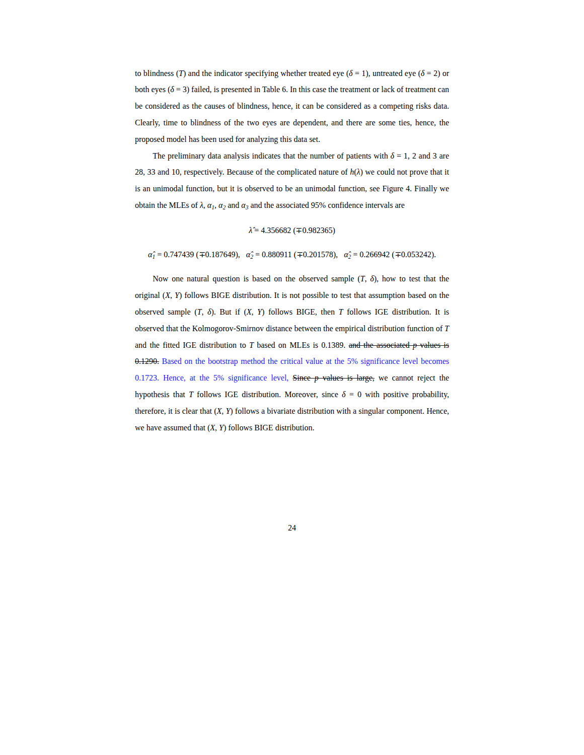to blindness (T) and the indicator specifying whether treated eye (δ = 1), untreated eye (δ = 2) or both eyes (δ = 3) failed, is presented in Table 6. In this case the treatment or lack of treatment can be considered as the causes of blindness, hence, it can be considered as a competing risks data. Clearly, time to blindness of the two eyes are dependent, and there are some ties, hence, the proposed model has been used for analyzing this data set.
The preliminary data analysis indicates that the number of patients with δ = 1, 2 and 3 are 28, 33 and 10, respectively. Because of the complicated nature of h(λ) we could not prove that it is an unimodal function, but it is observed to be an unimodal function, see Figure 4. Finally we obtain the MLEs of λ, α1, α2 and α3 and the associated 95% confidence intervals are
λ̂ = 4.356682 (∓0.982365)
α̂1 = 0.747439 (∓0.187649), α̂2 = 0.880911 (∓0.201578), α̂2 = 0.266942 (∓0.053242).
Now one natural question is based on the observed sample (T, δ), how to test that the original (X, Y) follows BIGE distribution. It is not possible to test that assumption based on the observed sample (T, δ). But if (X, Y) follows BIGE, then T follows IGE distribution. It is observed that the Kolmogorov-Smirnov distance between the empirical distribution function of T and the fitted IGE distribution to T based on MLEs is 0.1389. and the associated p values is 0.1290. Based on the bootstrap method the critical value at the 5% significance level becomes 0.1723. Hence, at the 5% significance level, Since p values is large, we cannot reject the hypothesis that T follows IGE distribution. Moreover, since δ = 0 with positive probability, therefore, it is clear that (X, Y) follows a bivariate distribution with a singular component. Hence, we have assumed that (X, Y) follows BIGE distribution.
24